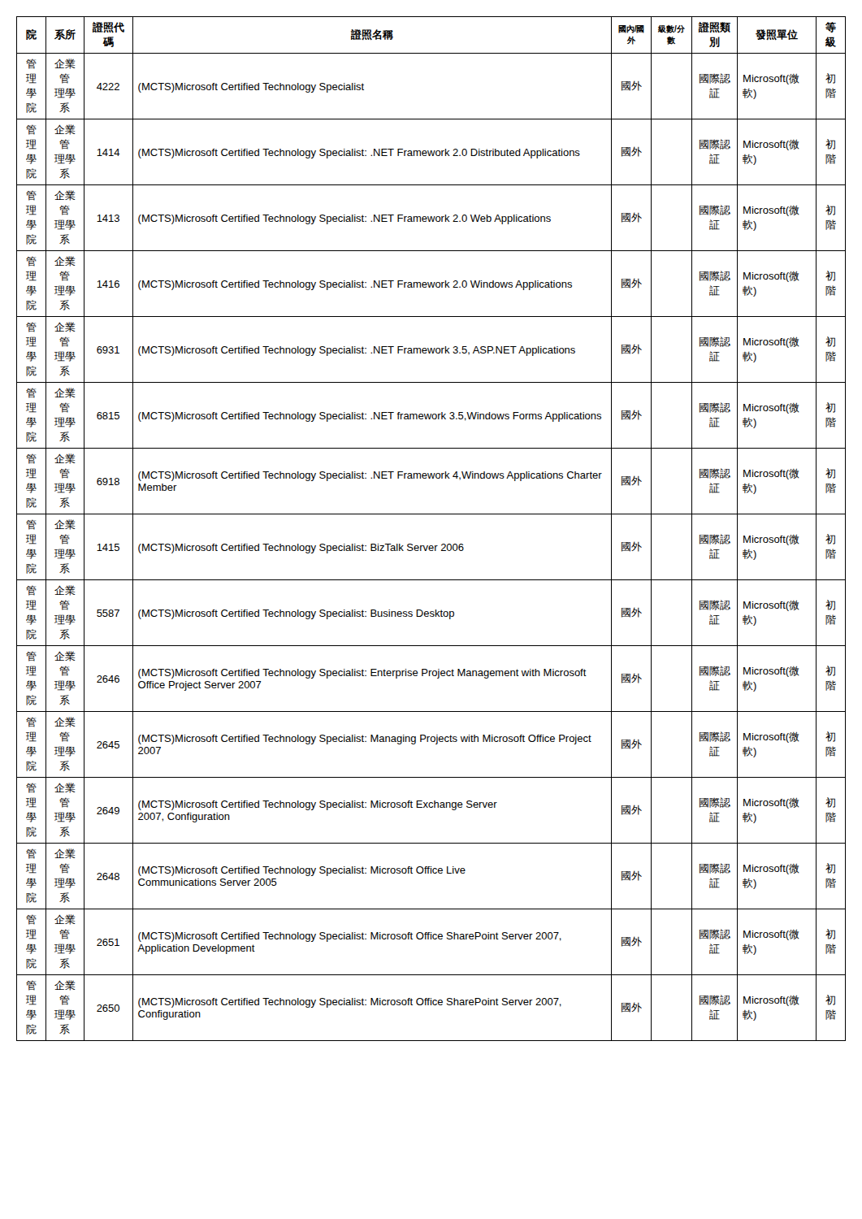| 院 | 系所 | 證照代碼 | 證照名稱 | 國內/國外 | 級數/分數 | 證照類別 | 發照單位 | 等級 |
| --- | --- | --- | --- | --- | --- | --- | --- | --- |
| 管理 學院 | 企業管 理學系 | 4222 | (MCTS)Microsoft Certified Technology Specialist | 國外 | | 國際認証 | Microsoft(微軟) | 初階 |
| 管理 學院 | 企業管 理學系 | 1414 | (MCTS)Microsoft Certified Technology Specialist: .NET Framework 2.0 Distributed Applications | 國外 | | 國際認証 | Microsoft(微軟) | 初階 |
| 管理 學院 | 企業管 理學系 | 1413 | (MCTS)Microsoft Certified Technology Specialist: .NET Framework 2.0 Web Applications | 國外 | | 國際認証 | Microsoft(微軟) | 初階 |
| 管理 學院 | 企業管 理學系 | 1416 | (MCTS)Microsoft Certified Technology Specialist: .NET Framework 2.0 Windows Applications | 國外 | | 國際認証 | Microsoft(微軟) | 初階 |
| 管理 學院 | 企業管 理學系 | 6931 | (MCTS)Microsoft Certified Technology Specialist: .NET Framework 3.5, ASP.NET Applications | 國外 | | 國際認証 | Microsoft(微軟) | 初階 |
| 管理 學院 | 企業管 理學系 | 6815 | (MCTS)Microsoft Certified Technology Specialist: .NET framework 3.5,Windows Forms Applications | 國外 | | 國際認証 | Microsoft(微軟) | 初階 |
| 管理 學院 | 企業管 理學系 | 6918 | (MCTS)Microsoft Certified Technology Specialist: .NET Framework 4,Windows Applications Charter Member | 國外 | | 國際認証 | Microsoft(微軟) | 初階 |
| 管理 學院 | 企業管 理學系 | 1415 | (MCTS)Microsoft Certified Technology Specialist: BizTalk Server 2006 | 國外 | | 國際認証 | Microsoft(微軟) | 初階 |
| 管理 學院 | 企業管 理學系 | 5587 | (MCTS)Microsoft Certified Technology Specialist: Business Desktop | 國外 | | 國際認証 | Microsoft(微軟) | 初階 |
| 管理 學院 | 企業管 理學系 | 2646 | (MCTS)Microsoft Certified Technology Specialist: Enterprise Project Management with Microsoft Office Project Server 2007 | 國外 | | 國際認証 | Microsoft(微軟) | 初階 |
| 管理 學院 | 企業管 理學系 | 2645 | (MCTS)Microsoft Certified Technology Specialist: Managing Projects with Microsoft Office Project 2007 | 國外 | | 國際認証 | Microsoft(微軟) | 初階 |
| 管理 學院 | 企業管 理學系 | 2649 | (MCTS)Microsoft Certified Technology Specialist: Microsoft Exchange Server 2007, Configuration | 國外 | | 國際認証 | Microsoft(微軟) | 初階 |
| 管理 學院 | 企業管 理學系 | 2648 | (MCTS)Microsoft Certified Technology Specialist: Microsoft Office Live Communications Server 2005 | 國外 | | 國際認証 | Microsoft(微軟) | 初階 |
| 管理 學院 | 企業管 理學系 | 2651 | (MCTS)Microsoft Certified Technology Specialist: Microsoft Office SharePoint Server 2007, Application Development | 國外 | | 國際認証 | Microsoft(微軟) | 初階 |
| 管理 學院 | 企業管 理學系 | 2650 | (MCTS)Microsoft Certified Technology Specialist: Microsoft Office SharePoint Server 2007, Configuration | 國外 | | 國際認証 | Microsoft(微軟) | 初階 |